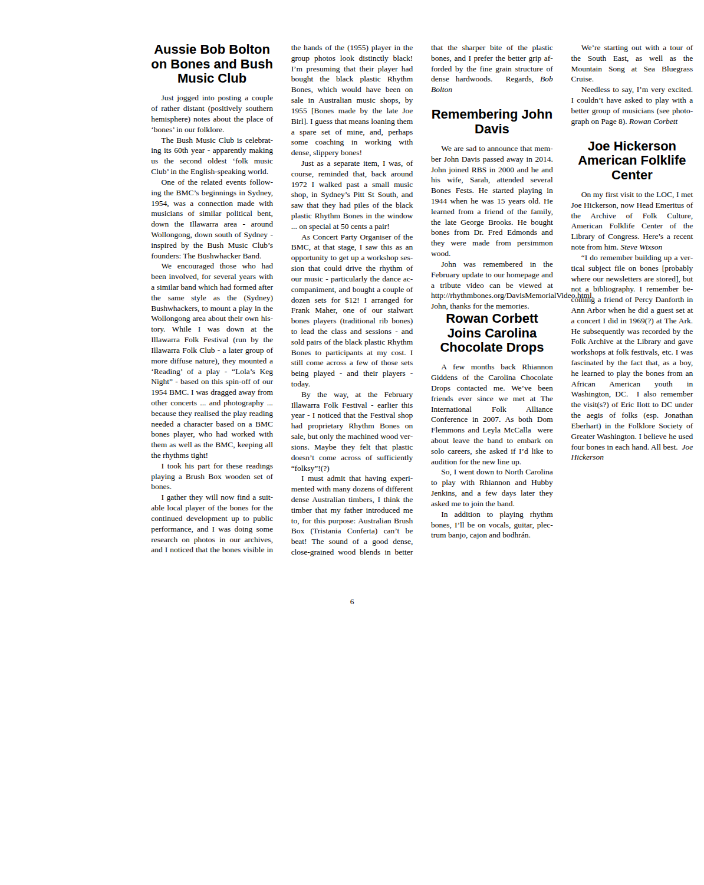Aussie Bob Bolton on Bones and Bush Music Club
Just jogged into posting a couple of rather distant (positively southern hemisphere) notes about the place of ‘bones’ in our folklore.
The Bush Music Club is celebrating its 60th year - apparently making us the second oldest ‘folk music Club’ in the English-speaking world.
One of the related events following the BMC’s beginnings in Sydney, 1954, was a connection made with musicians of similar political bent, down the Illawarra area - around Wollongong, down south of Sydney - inspired by the Bush Music Club’s founders: The Bushwhacker Band.
We encouraged those who had been involved, for several years with a similar band which had formed after the same style as the (Sydney) Bushwhackers, to mount a play in the Wollongong area about their own history. While I was down at the Illawarra Folk Festival (run by the Illawarra Folk Club - a later group of more diffuse nature), they mounted a ‘Reading’ of a play - “Lola’s Keg Night” - based on this spin-off of our 1954 BMC. I was dragged away from other concerts ... and photography ... because they realised the play reading needed a character based on a BMC bones player, who had worked with them as well as the BMC, keeping all the rhythms tight!
I took his part for these readings playing a Brush Box wooden set of bones.
I gather they will now find a suitable local player of the bones for the continued development up to public performance, and I was doing some research on photos in our archives, and I noticed that the bones visible in the hands of the (1955) player in the group photos look distinctly black! I’m presuming that their player had bought the black plastic Rhythm Bones, which would have been on sale in Australian music shops, by 1955 [Bones made by the late Joe Birl]. I guess that means loaning them a spare set of mine, and, perhaps some coaching in working with dense, slippery bones!
Just as a separate item, I was, of course, reminded that, back around 1972 I walked past a small music shop, in Sydney’s Pitt St South, and saw that they had piles of the black plastic Rhythm Bones in the window ... on special at 50 cents a pair!
As Concert Party Organiser of the BMC, at that stage, I saw this as an opportunity to get up a workshop session that could drive the rhythm of our music - particularly the dance accompaniment, and bought a couple of dozen sets for $12! I arranged for Frank Maher, one of our stalwart bones players (traditional rib bones) to lead the class and sessions - and sold pairs of the black plastic Rhythm Bones to participants at my cost. I still come across a few of those sets being played - and their players - today.
By the way, at the February Illawarra Folk Festival - earlier this year - I noticed that the Festival shop had proprietary Rhythm Bones on sale, but only the machined wood versions. Maybe they felt that plastic doesn’t come across of sufficiently “folksy”!(?)
I must admit that having experimented with many dozens of different dense Australian timbers, I think the timber that my father introduced me to, for this purpose: Australian Brush Box (Tristania Conferta) can’t be beat! The sound of a good dense, close-grained wood blends in better that the sharper bite of the plastic bones, and I prefer the better grip afforded by the fine grain structure of dense hardwoods. Regards, Bob Bolton
Remembering John Davis
We are sad to announce that member John Davis passed away in 2014. John joined RBS in 2000 and he and his wife, Sarah, attended several Bones Fests. He started playing in 1944 when he was 15 years old. He learned from a friend of the family, the late George Brooks. He bought bones from Dr. Fred Edmonds and they were made from persimmon wood.
John was remembered in the February update to our homepage and a tribute video can be viewed at http://rhythmbones.org/DavisMemorialVideo.html. John, thanks for the memories.
Rowan Corbett Joins Carolina Chocolate Drops
A few months back Rhiannon Giddens of the Carolina Chocolate Drops contacted me. We’ve been friends ever since we met at The International Folk Alliance Conference in 2007. As both Dom Flemmons and Leyla McCalla were about leave the band to embark on solo careers, she asked if I’d like to audition for the new line up.
So, I went down to North Carolina to play with Rhiannon and Hubby Jenkins, and a few days later they asked me to join the band.
In addition to playing rhythm bones, I’ll be on vocals, guitar, plectrum banjo, cajon and bodhrán.
We’re starting out with a tour of the South East, as well as the Mountain Song at Sea Bluegrass Cruise.
Needless to say, I’m very excited. I couldn’t have asked to play with a better group of musicians (see photograph on Page 8). Rowan Corbett
Joe Hickerson American Folklife Center
On my first visit to the LOC, I met Joe Hickerson, now Head Emeritus of the Archive of Folk Culture, American Folklife Center of the Library of Congress. Here’s a recent note from him. Steve Wixson
“I do remember building up a vertical subject file on bones [probably where our newsletters are stored], but not a bibliography. I remember becoming a friend of Percy Danforth in Ann Arbor when he did a guest set at a concert I did in 1969(?) at The Ark. He subsequently was recorded by the Folk Archive at the Library and gave workshops at folk festivals, etc. I was fascinated by the fact that, as a boy, he learned to play the bones from an African American youth in Washington, DC. I also remember the visit(s?) of Eric Ilott to DC under the aegis of folks (esp. Jonathan Eberhart) in the Folklore Society of Greater Washington. I believe he used four bones in each hand. All best. Joe Hickerson
6